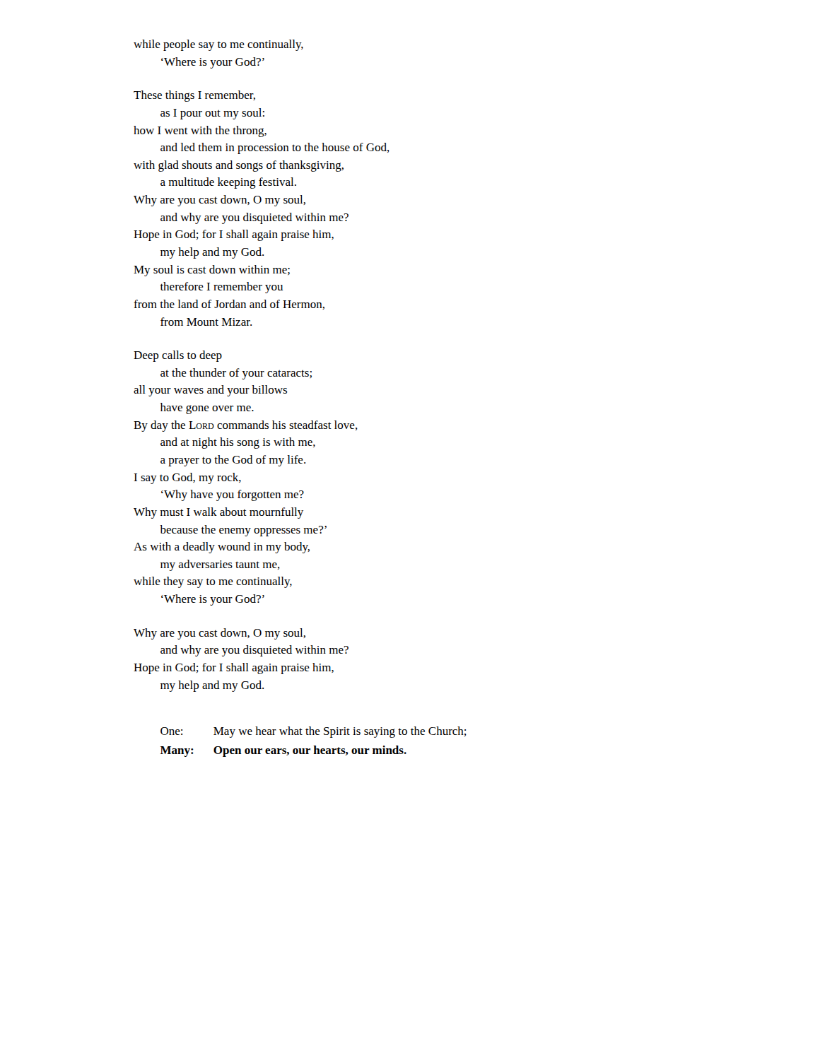while people say to me continually,
‘Where is your God?’
These things I remember,
as I pour out my soul: how I went with the throng,
and led them in procession to the house of God, with glad shouts and songs of thanksgiving,
a multitude keeping festival. Why are you cast down, O my soul,
and why are you disquieted within me? Hope in God; for I shall again praise him,
my help and my God. My soul is cast down within me;
therefore I remember you from the land of Jordan and of Hermon,
from Mount Mizar.
Deep calls to deep
at the thunder of your cataracts; all your waves and your billows
have gone over me. By day the Lord commands his steadfast love,
and at night his song is with me, a prayer to the God of my life. I say to God, my rock,
‘Why have you forgotten me? Why must I walk about mournfully
because the enemy oppresses me?’ As with a deadly wound in my body,
my adversaries taunt me, while they say to me continually,
‘Where is your God?’
Why are you cast down, O my soul,
and why are you disquieted within me? Hope in God; for I shall again praise him,
my help and my God.
| One: | May we hear what the Spirit is saying to the Church; |
| Many: | Open our ears, our hearts, our minds. |